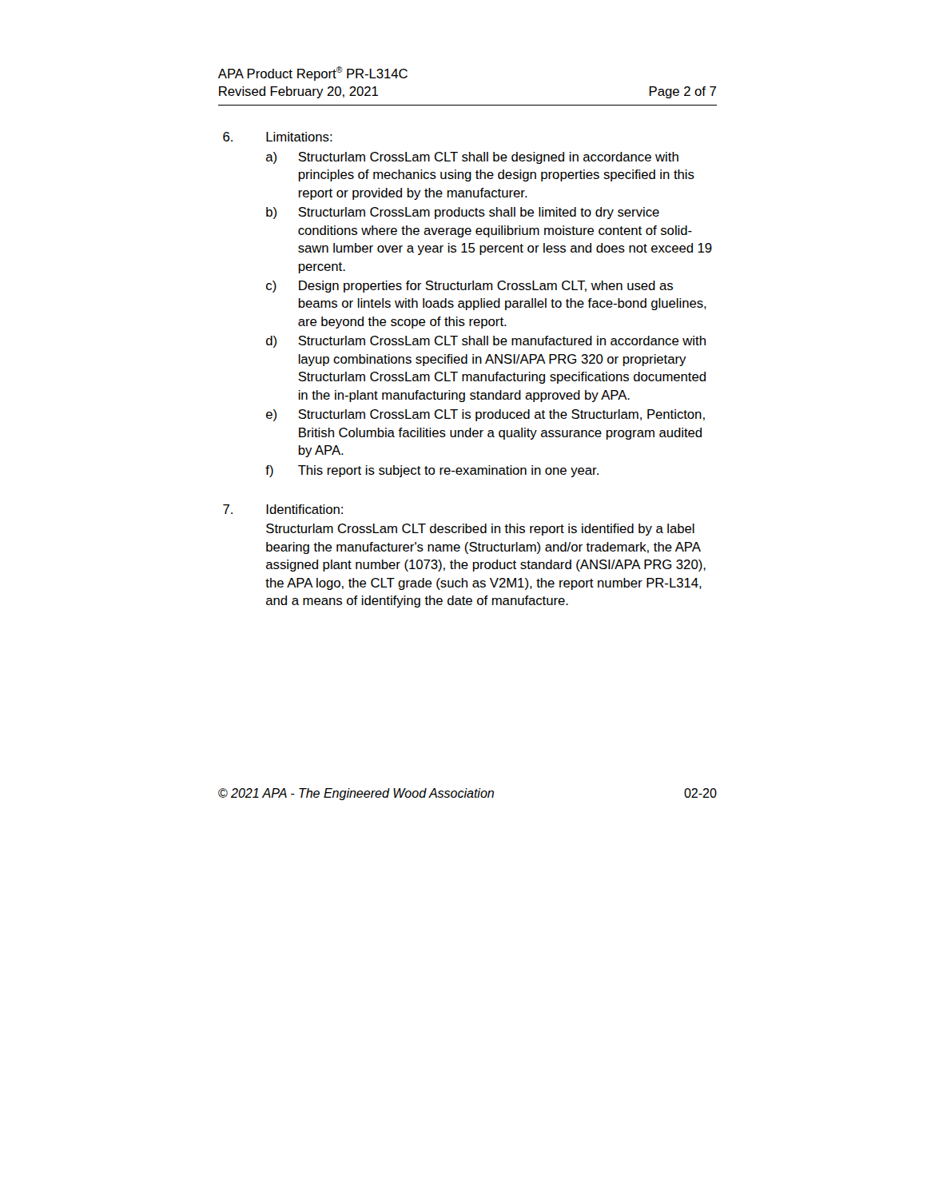APA Product Report® PR-L314C
Revised February 20, 2021
Page 2 of 7
6.
Limitations:
a) Structurlam CrossLam CLT shall be designed in accordance with principles of mechanics using the design properties specified in this report or provided by the manufacturer.
b) Structurlam CrossLam products shall be limited to dry service conditions where the average equilibrium moisture content of solid-sawn lumber over a year is 15 percent or less and does not exceed 19 percent.
c) Design properties for Structurlam CrossLam CLT, when used as beams or lintels with loads applied parallel to the face-bond gluelines, are beyond the scope of this report.
d) Structurlam CrossLam CLT shall be manufactured in accordance with layup combinations specified in ANSI/APA PRG 320 or proprietary Structurlam CrossLam CLT manufacturing specifications documented in the in-plant manufacturing standard approved by APA.
e) Structurlam CrossLam CLT is produced at the Structurlam, Penticton, British Columbia facilities under a quality assurance program audited by APA.
f) This report is subject to re-examination in one year.
7.
Identification:
Structurlam CrossLam CLT described in this report is identified by a label bearing the manufacturer's name (Structurlam) and/or trademark, the APA assigned plant number (1073), the product standard (ANSI/APA PRG 320), the APA logo, the CLT grade (such as V2M1), the report number PR-L314, and a means of identifying the date of manufacture.
© 2021 APA - The Engineered Wood Association
02-20